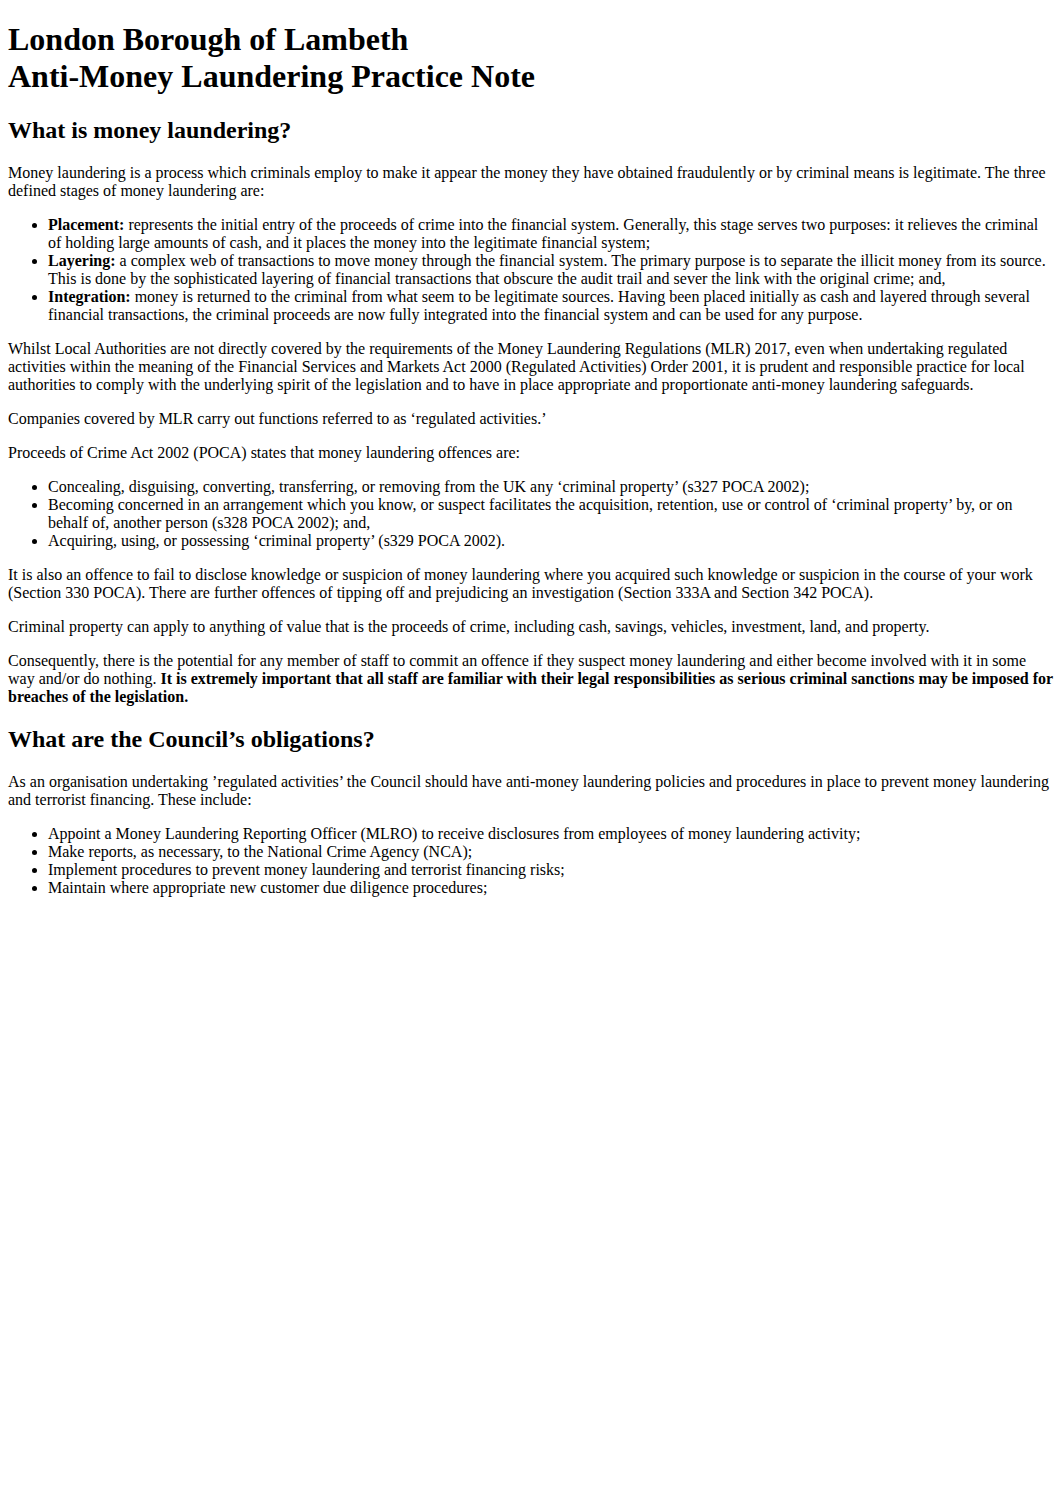London Borough of Lambeth
Anti-Money Laundering Practice Note
What is money laundering?
Money laundering is a process which criminals employ to make it appear the money they have obtained fraudulently or by criminal means is legitimate. The three defined stages of money laundering are:
Placement: represents the initial entry of the proceeds of crime into the financial system. Generally, this stage serves two purposes: it relieves the criminal of holding large amounts of cash, and it places the money into the legitimate financial system;
Layering: a complex web of transactions to move money through the financial system. The primary purpose is to separate the illicit money from its source. This is done by the sophisticated layering of financial transactions that obscure the audit trail and sever the link with the original crime; and,
Integration: money is returned to the criminal from what seem to be legitimate sources. Having been placed initially as cash and layered through several financial transactions, the criminal proceeds are now fully integrated into the financial system and can be used for any purpose.
Whilst Local Authorities are not directly covered by the requirements of the Money Laundering Regulations (MLR) 2017, even when undertaking regulated activities within the meaning of the Financial Services and Markets Act 2000 (Regulated Activities) Order 2001, it is prudent and responsible practice for local authorities to comply with the underlying spirit of the legislation and to have in place appropriate and proportionate anti-money laundering safeguards.
Companies covered by MLR carry out functions referred to as ‘regulated activities.’
Proceeds of Crime Act 2002 (POCA) states that money laundering offences are:
Concealing, disguising, converting, transferring, or removing from the UK any ‘criminal property’ (s327 POCA 2002);
Becoming concerned in an arrangement which you know, or suspect facilitates the acquisition, retention, use or control of ‘criminal property’ by, or on behalf of, another person (s328 POCA 2002); and,
Acquiring, using, or possessing ‘criminal property’ (s329 POCA 2002).
It is also an offence to fail to disclose knowledge or suspicion of money laundering where you acquired such knowledge or suspicion in the course of your work (Section 330 POCA). There are further offences of tipping off and prejudicing an investigation (Section 333A and Section 342 POCA).
Criminal property can apply to anything of value that is the proceeds of crime, including cash, savings, vehicles, investment, land, and property.
Consequently, there is the potential for any member of staff to commit an offence if they suspect money laundering and either become involved with it in some way and/or do nothing. It is extremely important that all staff are familiar with their legal responsibilities as serious criminal sanctions may be imposed for breaches of the legislation.
What are the Council’s obligations?
As an organisation undertaking ’regulated activities’ the Council should have anti-money laundering policies and procedures in place to prevent money laundering and terrorist financing. These include:
Appoint a Money Laundering Reporting Officer (MLRO) to receive disclosures from employees of money laundering activity;
Make reports, as necessary, to the National Crime Agency (NCA);
Implement procedures to prevent money laundering and terrorist financing risks;
Maintain where appropriate new customer due diligence procedures;